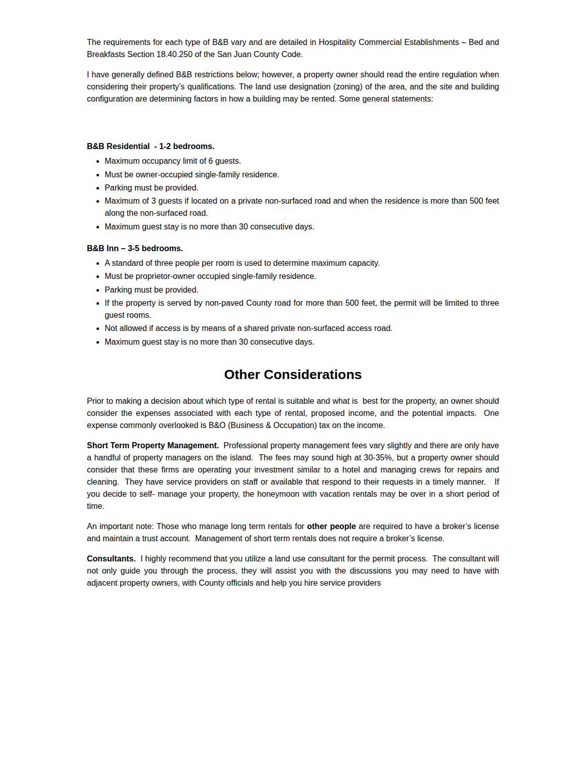The requirements for each type of B&B vary and are detailed in Hospitality Commercial Establishments – Bed and Breakfasts Section 18.40.250 of the San Juan County Code.
I have generally defined B&B restrictions below; however, a property owner should read the entire regulation when considering their property’s qualifications. The land use designation (zoning) of the area, and the site and building configuration are determining factors in how a building may be rented. Some general statements:
B&B Residential - 1-2 bedrooms.
Maximum occupancy limit of 6 guests.
Must be owner-occupied single-family residence.
Parking must be provided.
Maximum of 3 guests if located on a private non-surfaced road and when the residence is more than 500 feet along the non-surfaced road.
Maximum guest stay is no more than 30 consecutive days.
B&B Inn – 3-5 bedrooms.
A standard of three people per room is used to determine maximum capacity.
Must be proprietor-owner occupied single-family residence.
Parking must be provided.
If the property is served by non-paved County road for more than 500 feet, the permit will be limited to three guest rooms.
Not allowed if access is by means of a shared private non-surfaced access road.
Maximum guest stay is no more than 30 consecutive days.
Other Considerations
Prior to making a decision about which type of rental is suitable and what is best for the property, an owner should consider the expenses associated with each type of rental, proposed income, and the potential impacts. One expense commonly overlooked is B&O (Business & Occupation) tax on the income.
Short Term Property Management. Professional property management fees vary slightly and there are only have a handful of property managers on the island. The fees may sound high at 30-35%, but a property owner should consider that these firms are operating your investment similar to a hotel and managing crews for repairs and cleaning. They have service providers on staff or available that respond to their requests in a timely manner. If you decide to self- manage your property, the honeymoon with vacation rentals may be over in a short period of time.
An important note: Those who manage long term rentals for other people are required to have a broker’s license and maintain a trust account. Management of short term rentals does not require a broker’s license.
Consultants. I highly recommend that you utilize a land use consultant for the permit process. The consultant will not only guide you through the process, they will assist you with the discussions you may need to have with adjacent property owners, with County officials and help you hire service providers